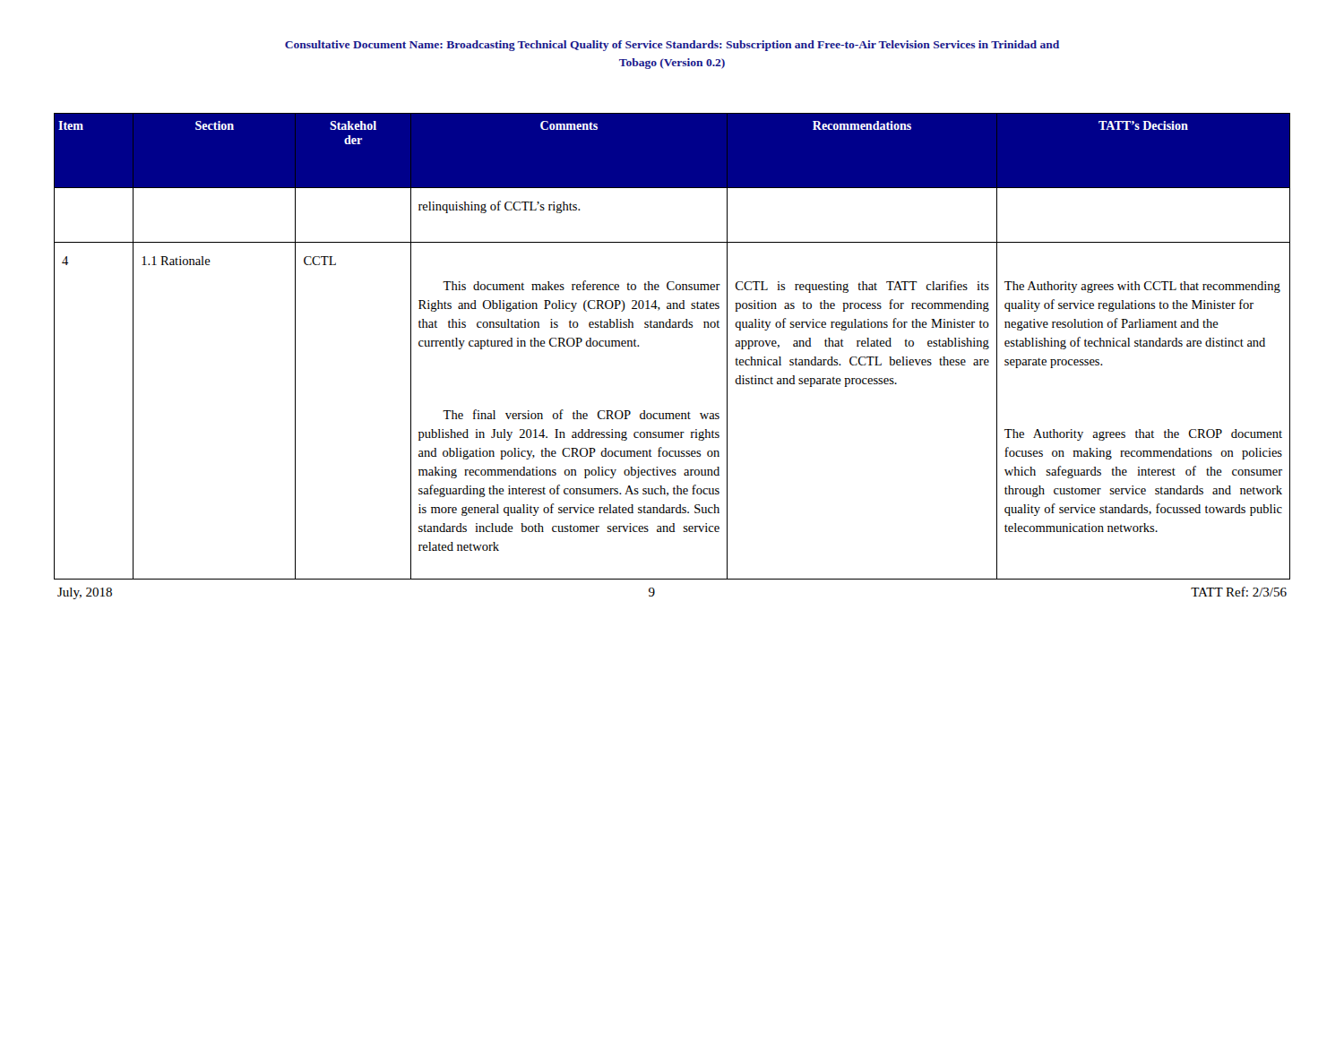Consultative Document Name: Broadcasting Technical Quality of Service Standards: Subscription and Free-to-Air Television Services in Trinidad and
Tobago (Version 0.2)
| Item | Section | Stakehol der | Comments | Recommendations | TATT’s Decision |
| --- | --- | --- | --- | --- | --- |
| | | | relinquishing of CCTL’s rights. | | |
| 4 | 1.1 Rationale | CCTL | This document makes reference to the Consumer Rights and Obligation Policy (CROP) 2014, and states that this consultation is to establish standards not currently captured in the CROP document. The final version of the CROP document was published in July 2014. In addressing consumer rights and obligation policy, the CROP document focusses on making recommendations on policy objectives around safeguarding the interest of consumers. As such, the focus is more general quality of service related standards. Such standards include both customer services and service related network | CCTL is requesting that TATT clarifies its position as to the process for recommending quality of service regulations for the Minister to approve, and that related to establishing technical standards. CCTL believes these are distinct and separate processes. | The Authority agrees with CCTL that recommending quality of service regulations to the Minister for negative resolution of Parliament and the establishing of technical standards are distinct and separate processes. The Authority agrees that the CROP document focuses on making recommendations on policies which safeguards the interest of the consumer through customer service standards and network quality of service standards, focussed towards public telecommunication networks. |
July, 2018
9
TATT Ref: 2/3/56